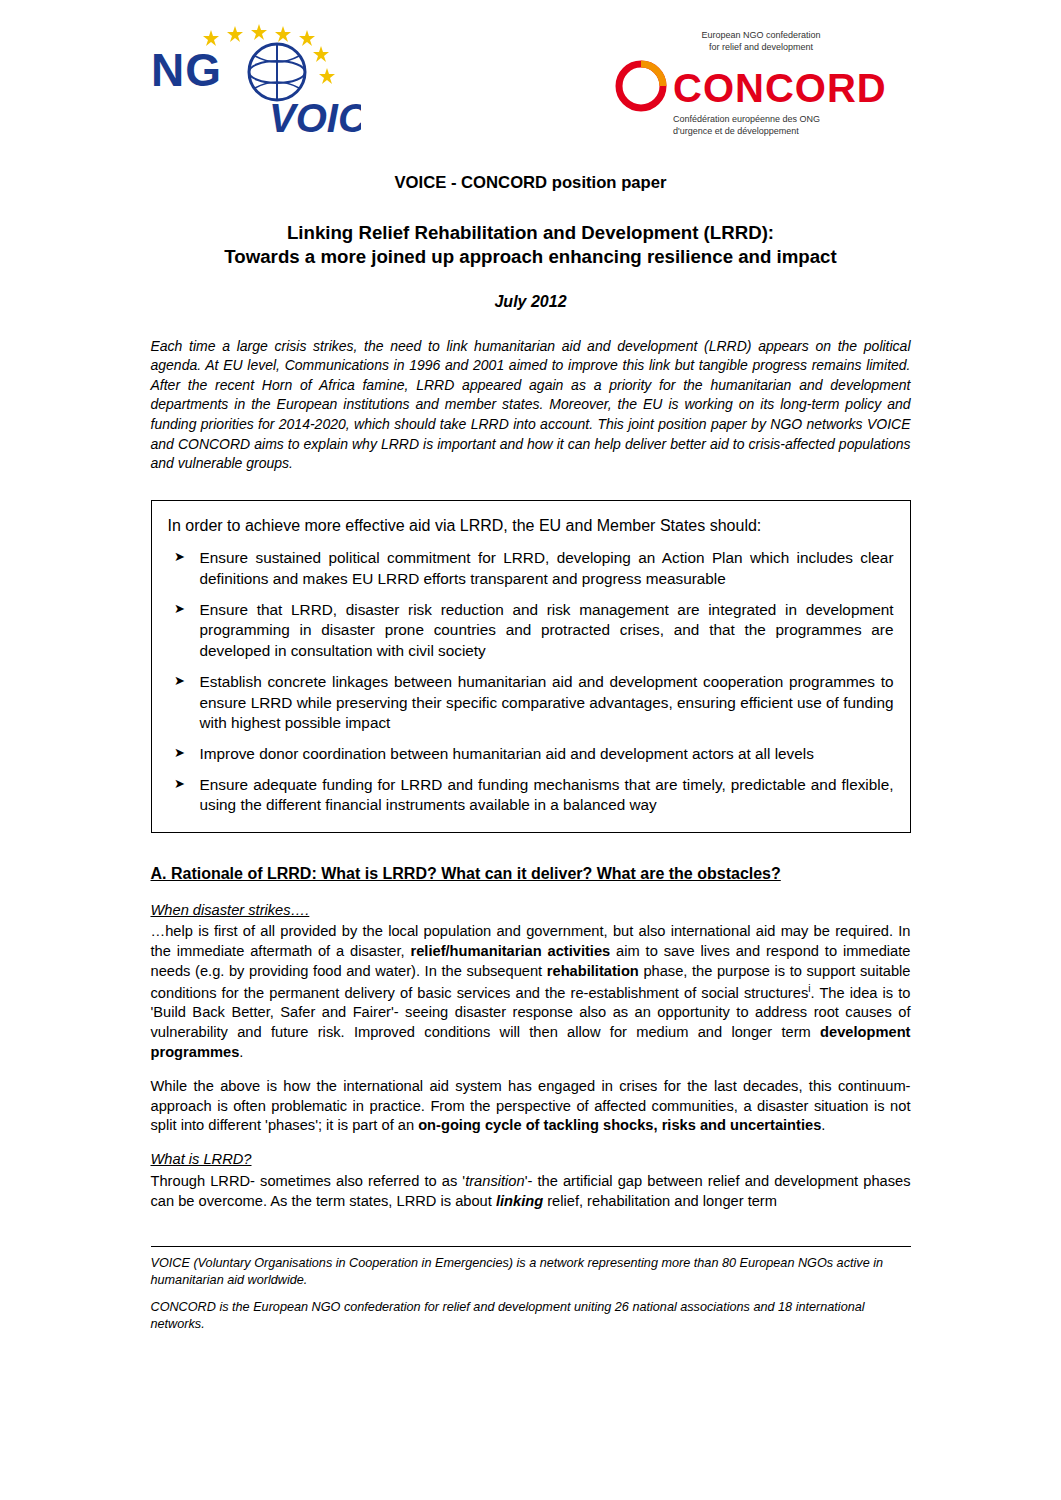NG VOICE
European NGO confederation for relief and development CONCORD Confédération européenne des ONG d'urgence et de développement
VOICE - CONCORD position paper
Linking Relief Rehabilitation and Development (LRRD):
Towards a more joined up approach enhancing resilience and impact
July 2012
Each time a large crisis strikes, the need to link humanitarian aid and development (LRRD) appears on the political agenda. At EU level, Communications in 1996 and 2001 aimed to improve this link but tangible progress remains limited. After the recent Horn of Africa famine, LRRD appeared again as a priority for the humanitarian and development departments in the European institutions and member states. Moreover, the EU is working on its long-term policy and funding priorities for 2014-2020, which should take LRRD into account. This joint position paper by NGO networks VOICE and CONCORD aims to explain why LRRD is important and how it can help deliver better aid to crisis-affected populations and vulnerable groups.
In order to achieve more effective aid via LRRD, the EU and Member States should:
Ensure sustained political commitment for LRRD, developing an Action Plan which includes clear definitions and makes EU LRRD efforts transparent and progress measurable
Ensure that LRRD, disaster risk reduction and risk management are integrated in development programming in disaster prone countries and protracted crises, and that the programmes are developed in consultation with civil society
Establish concrete linkages between humanitarian aid and development cooperation programmes to ensure LRRD while preserving their specific comparative advantages, ensuring efficient use of funding with highest possible impact
Improve donor coordination between humanitarian aid and development actors at all levels
Ensure adequate funding for LRRD and funding mechanisms that are timely, predictable and flexible, using the different financial instruments available in a balanced way
A. Rationale of LRRD: What is LRRD? What can it deliver? What are the obstacles?
When disaster strikes….
…help is first of all provided by the local population and government, but also international aid may be required. In the immediate aftermath of a disaster, relief/humanitarian activities aim to save lives and respond to immediate needs (e.g. by providing food and water). In the subsequent rehabilitation phase, the purpose is to support suitable conditions for the permanent delivery of basic services and the re-establishment of social structuresi. The idea is to 'Build Back Better, Safer and Fairer'- seeing disaster response also as an opportunity to address root causes of vulnerability and future risk. Improved conditions will then allow for medium and longer term development programmes.
While the above is how the international aid system has engaged in crises for the last decades, this continuum-approach is often problematic in practice. From the perspective of affected communities, a disaster situation is not split into different 'phases'; it is part of an on-going cycle of tackling shocks, risks and uncertainties.
What is LRRD?
Through LRRD- sometimes also referred to as 'transition'- the artificial gap between relief and development phases can be overcome. As the term states, LRRD is about linking relief, rehabilitation and longer term
VOICE (Voluntary Organisations in Cooperation in Emergencies) is a network representing more than 80 European NGOs active in humanitarian aid worldwide.
CONCORD is the European NGO confederation for relief and development uniting 26 national associations and 18 international networks.